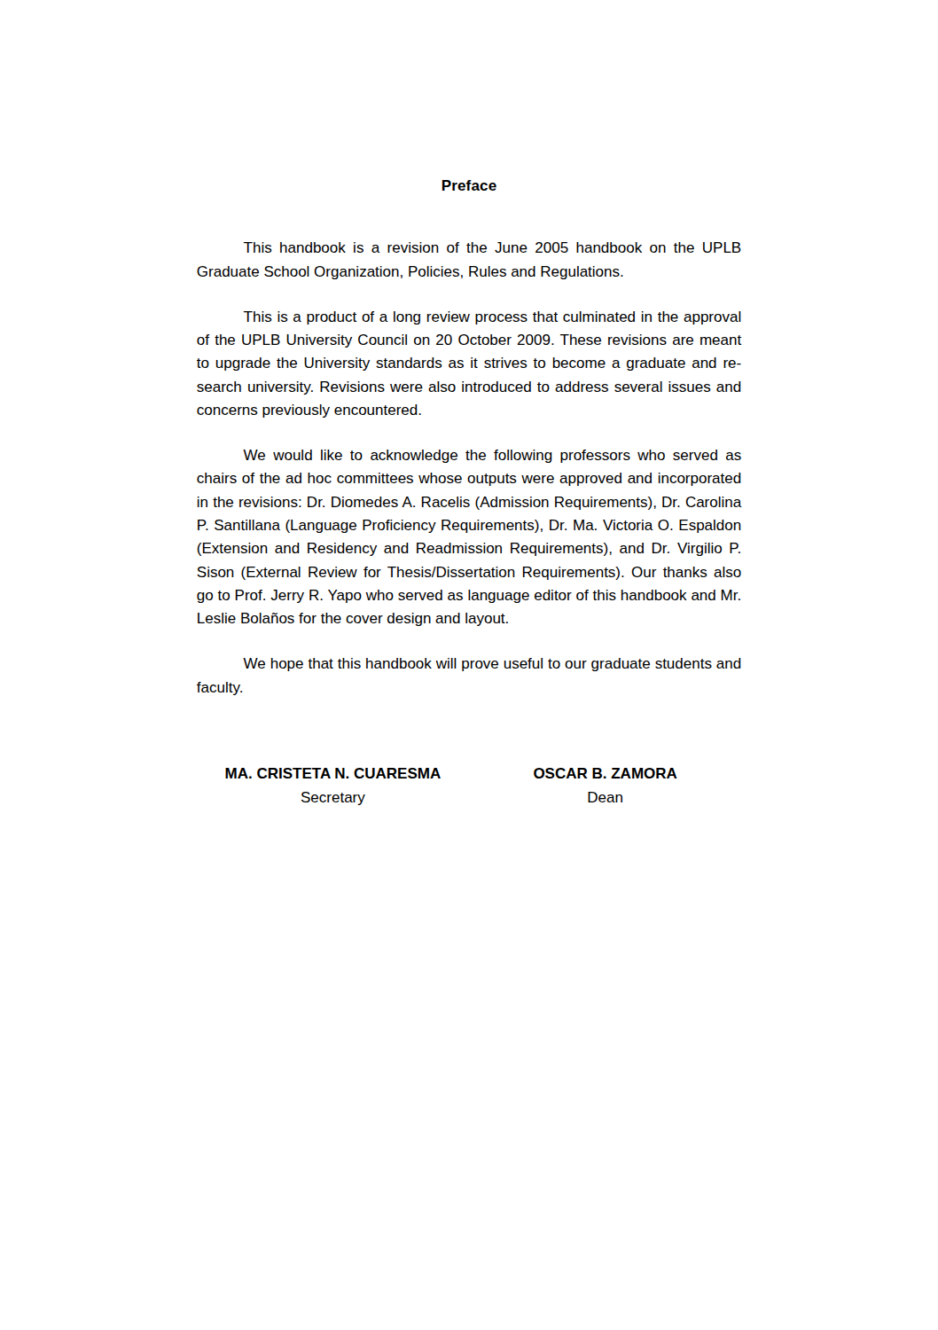Preface
This handbook is a revision of the June 2005 handbook on the UPLB Graduate School Organization, Policies, Rules and Regulations.
This is a product of a long review process that culminated in the approval of the UPLB University Council on 20 October 2009. These revisions are meant to upgrade the University standards as it strives to become a graduate and research university. Revisions were also introduced to address several issues and concerns previously encountered.
We would like to acknowledge the following professors who served as chairs of the ad hoc committees whose outputs were approved and incorporated in the revisions: Dr. Diomedes A. Racelis (Admission Requirements), Dr. Carolina P. Santillana (Language Proficiency Requirements), Dr. Ma. Victoria O. Espaldon (Extension and Residency and Readmission Requirements), and Dr. Virgilio P. Sison (External Review for Thesis/Dissertation Requirements). Our thanks also go to Prof. Jerry R. Yapo who served as language editor of this handbook and Mr. Leslie Bolaños for the cover design and layout.
We hope that this handbook will prove useful to our graduate students and faculty.
| Ma. Cristeta N. Cuaresma Secretary | Oscar B. Zamora Dean |